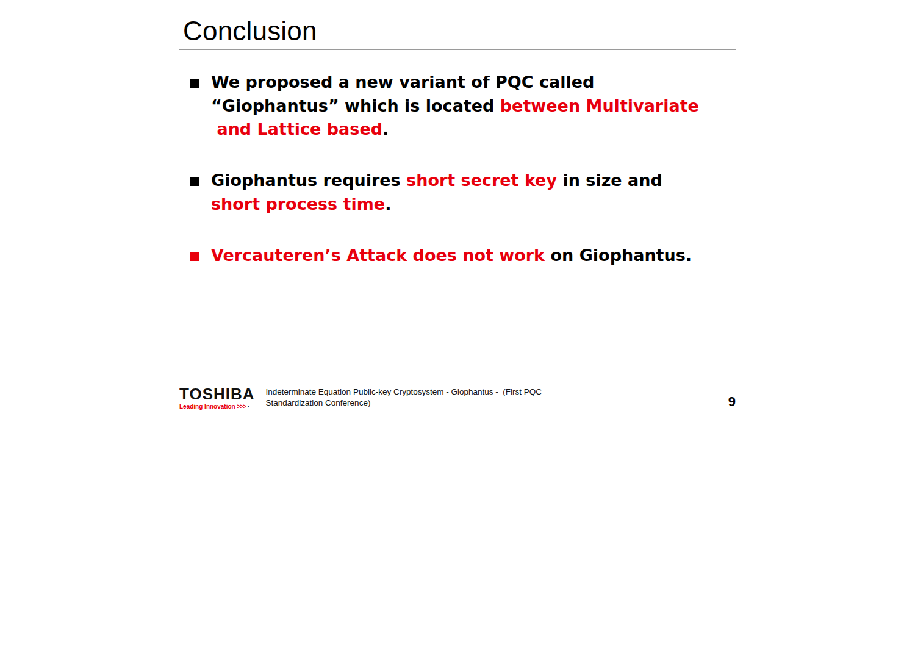Conclusion
We proposed a new variant of PQC called
“Giophantus” which is located between Multivariate
and Lattice based.
Giophantus requires short secret key in size and
short process time.
Vercauteren’s Attack does not work on Giophantus.
TOSHIBA
Leading Innovation >>> ·
Indeterminate Equation Public-key Cryptosystem - Giophantus - (First PQC
Standardization Conference)
9